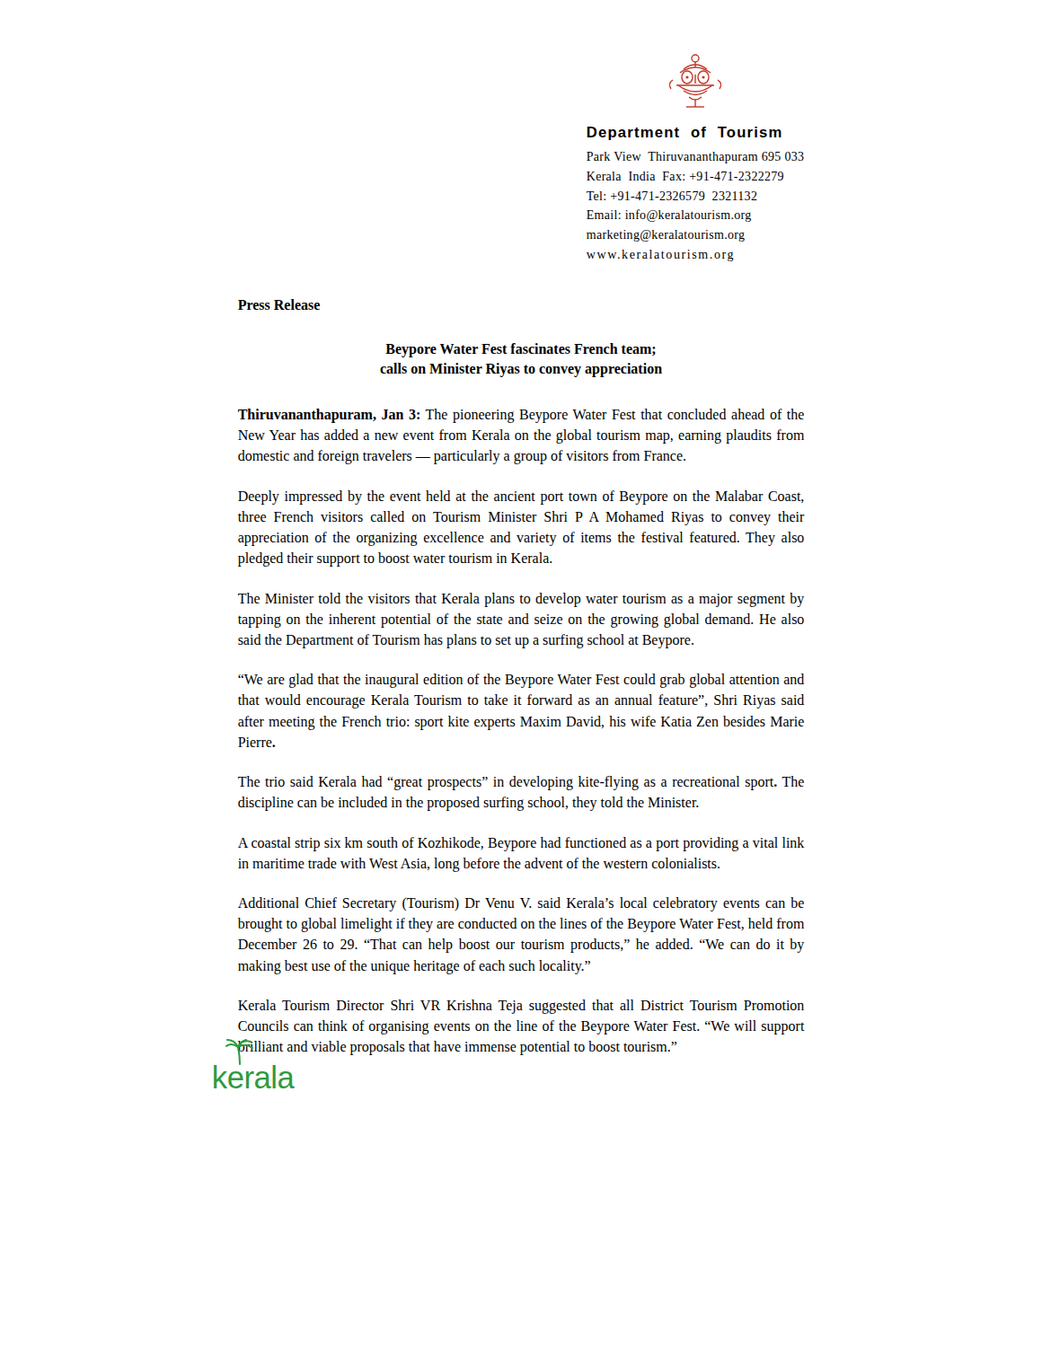Department of Tourism
Park View Thiruvananthapuram 695 033
Kerala India Fax: +91-471-2322279
Tel: +91-471-2326579 2321132
Email: info@keralatourism.org
marketing@keralatourism.org
www.keralatourism.org
Press Release
Beypore Water Fest fascinates French team;
calls on Minister Riyas to convey appreciation
Thiruvananthapuram, Jan 3: The pioneering Beypore Water Fest that concluded ahead of the New Year has added a new event from Kerala on the global tourism map, earning plaudits from domestic and foreign travelers — particularly a group of visitors from France.
Deeply impressed by the event held at the ancient port town of Beypore on the Malabar Coast, three French visitors called on Tourism Minister Shri P A Mohamed Riyas to convey their appreciation of the organizing excellence and variety of items the festival featured. They also pledged their support to boost water tourism in Kerala.
The Minister told the visitors that Kerala plans to develop water tourism as a major segment by tapping on the inherent potential of the state and seize on the growing global demand. He also said the Department of Tourism has plans to set up a surfing school at Beypore.
“We are glad that the inaugural edition of the Beypore Water Fest could grab global attention and that would encourage Kerala Tourism to take it forward as an annual feature”, Shri Riyas said after meeting the French trio: sport kite experts Maxim David, his wife Katia Zen besides Marie Pierre.
The trio said Kerala had “great prospects” in developing kite-flying as a recreational sport. The discipline can be included in the proposed surfing school, they told the Minister.
A coastal strip six km south of Kozhikode, Beypore had functioned as a port providing a vital link in maritime trade with West Asia, long before the advent of the western colonialists.
Additional Chief Secretary (Tourism) Dr Venu V. said Kerala’s local celebratory events can be brought to global limelight if they are conducted on the lines of the Beypore Water Fest, held from December 26 to 29. “That can help boost our tourism products,” he added. “We can do it by making best use of the unique heritage of each such locality.”
Kerala Tourism Director Shri VR Krishna Teja suggested that all District Tourism Promotion Councils can think of organising events on the line of the Beypore Water Fest. “We will support brilliant and viable proposals that have immense potential to boost tourism.”
kerala